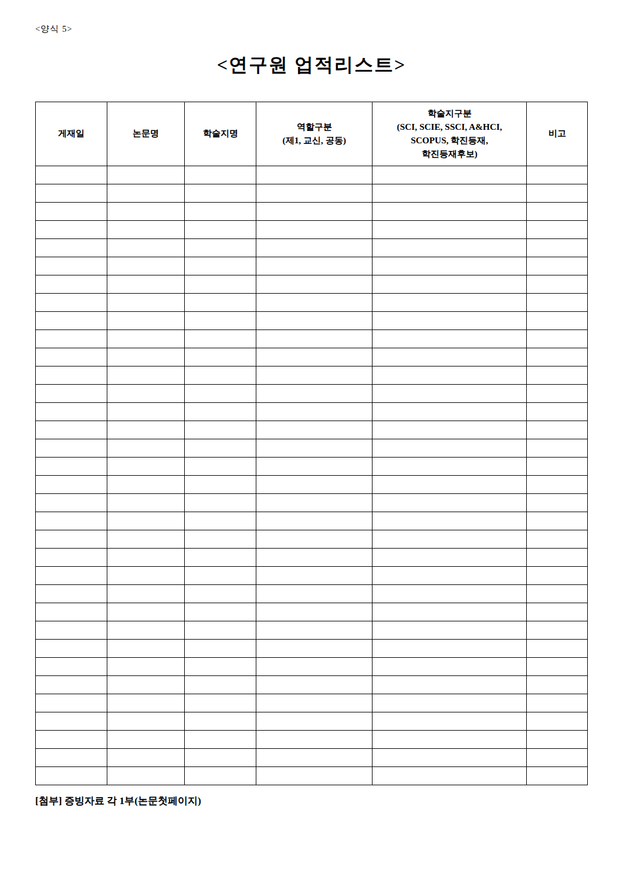<양식 5>
<연구원 업적리스트>
| 게재일 | 논문명 | 학술지명 | 역할구분 (제1, 교신, 공동) | 학술지구분 (SCI, SCIE, SSCI, A&HCI, SCOPUS, 학진등재, 학진등재후보) | 비고 |
| --- | --- | --- | --- | --- | --- |
[첨부] 증빙자료 각 1부(논문첫페이지)